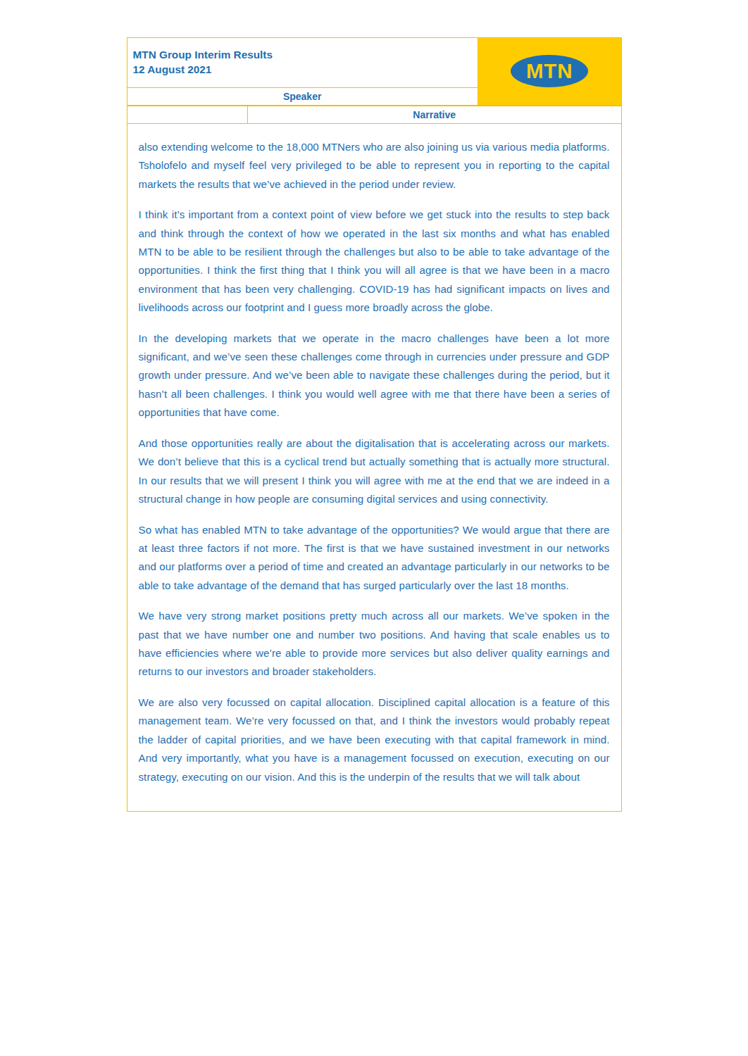| MTN Group Interim Results 12 August 2021 | M T N |
| Speaker |
| | Narrative |
also extending welcome to the 18,000 MTNers who are also joining us via various media platforms. Tsholofelo and myself feel very privileged to be able to represent you in reporting to the capital markets the results that we’ve achieved in the period under review.
I think it’s important from a context point of view before we get stuck into the results to step back and think through the context of how we operated in the last six months and what has enabled MTN to be able to be resilient through the challenges but also to be able to take advantage of the opportunities. I think the first thing that I think you will all agree is that we have been in a macro environment that has been very challenging. COVID-19 has had significant impacts on lives and livelihoods across our footprint and I guess more broadly across the globe.
In the developing markets that we operate in the macro challenges have been a lot more significant, and we’ve seen these challenges come through in currencies under pressure and GDP growth under pressure. And we’ve been able to navigate these challenges during the period, but it hasn’t all been challenges. I think you would well agree with me that there have been a series of opportunities that have come.
And those opportunities really are about the digitalisation that is accelerating across our markets. We don’t believe that this is a cyclical trend but actually something that is actually more structural. In our results that we will present I think you will agree with me at the end that we are indeed in a structural change in how people are consuming digital services and using connectivity.
So what has enabled MTN to take advantage of the opportunities? We would argue that there are at least three factors if not more. The first is that we have sustained investment in our networks and our platforms over a period of time and created an advantage particularly in our networks to be able to take advantage of the demand that has surged particularly over the last 18 months.
We have very strong market positions pretty much across all our markets. We’ve spoken in the past that we have number one and number two positions. And having that scale enables us to have efficiencies where we’re able to provide more services but also deliver quality earnings and returns to our investors and broader stakeholders.
We are also very focussed on capital allocation. Disciplined capital allocation is a feature of this management team. We’re very focussed on that, and I think the investors would probably repeat the ladder of capital priorities, and we have been executing with that capital framework in mind. And very importantly, what you have is a management focussed on execution, executing on our strategy, executing on our vision. And this is the underpin of the results that we will talk about